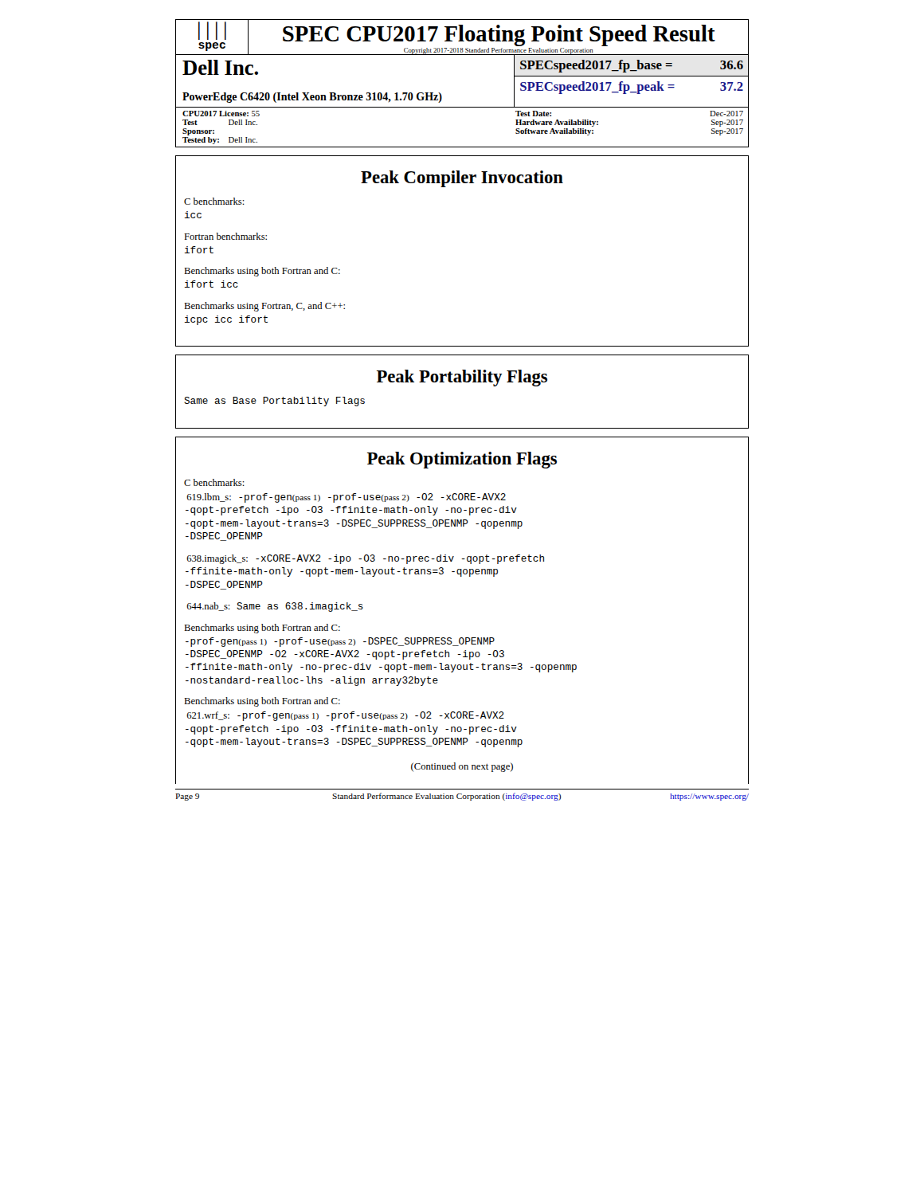││││
spec
SPEC CPU2017 Floating Point Speed Result
Copyright 2017-2018 Standard Performance Evaluation Corporation
Dell Inc.
PowerEdge C6420 (Intel Xeon Bronze 3104, 1.70 GHz)
SPECspeed2017_fp_base = 36.6
SPECspeed2017_fp_peak = 37.2
| CPU2017 License: 55 |
| Test Sponsor: | Dell Inc. |
| Tested by: | Dell Inc. |
| Test Date: | Dec-2017 |
| Hardware Availability: | Sep-2017 |
| Software Availability: | Sep-2017 |
Peak Compiler Invocation
C benchmarks:
icc
Fortran benchmarks:
ifort
Benchmarks using both Fortran and C:
ifort icc
Benchmarks using Fortran, C, and C++:
icpc icc ifort
Peak Portability Flags
Same as Base Portability Flags
Peak Optimization Flags
C benchmarks:
619.lbm_s: -prof-gen(pass 1) -prof-use(pass 2) -O2 -xCORE-AVX2
-qopt-prefetch -ipo -O3 -ffinite-math-only -no-prec-div
-qopt-mem-layout-trans=3 -DSPEC_SUPPRESS_OPENMP -qopenmp
-DSPEC_OPENMP
638.imagick_s: -xCORE-AVX2 -ipo -O3 -no-prec-div -qopt-prefetch
-ffinite-math-only -qopt-mem-layout-trans=3 -qopenmp
-DSPEC_OPENMP
644.nab_s: Same as 638.imagick_s
Benchmarks using both Fortran and C:
-prof-gen(pass 1) -prof-use(pass 2) -DSPEC_SUPPRESS_OPENMP
-DSPEC_OPENMP -O2 -xCORE-AVX2 -qopt-prefetch -ipo -O3
-ffinite-math-only -no-prec-div -qopt-mem-layout-trans=3 -qopenmp
-nostandard-realloc-lhs -align array32byte
Benchmarks using both Fortran and C:
621.wrf_s: -prof-gen(pass 1) -prof-use(pass 2) -O2 -xCORE-AVX2
-qopt-prefetch -ipo -O3 -ffinite-math-only -no-prec-div
-qopt-mem-layout-trans=3 -DSPEC_SUPPRESS_OPENMP -qopenmp
(Continued on next page)
Page 9
Standard Performance Evaluation Corporation (info@spec.org)
https://www.spec.org/